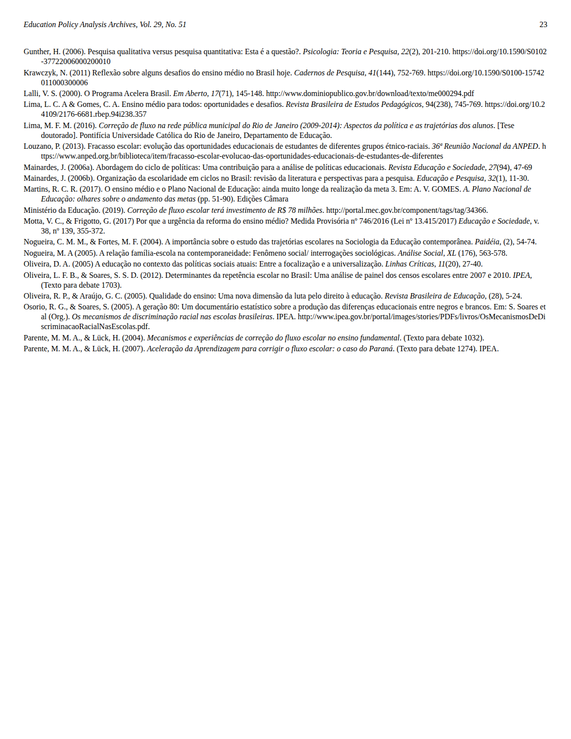Education Policy Analysis Archives, Vol. 29, No. 51 23
Gunther, H. (2006). Pesquisa qualitativa versus pesquisa quantitativa: Esta é a questão?. Psicologia: Teoria e Pesquisa, 22(2), 201-210. https://doi.org/10.1590/S0102-37722006000200010
Krawczyk, N. (2011) Reflexão sobre alguns desafios do ensino médio no Brasil hoje. Cadernos de Pesquisa, 41(144), 752-769. https://doi.org/10.1590/S0100-15742011000300006
Lalli, V. S. (2000). O Programa Acelera Brasil. Em Aberto, 17(71), 145-148. http://www.dominiopublico.gov.br/download/texto/me000294.pdf
Lima, L. C. A & Gomes, C. A. Ensino médio para todos: oportunidades e desafios. Revista Brasileira de Estudos Pedagógicos, 94(238), 745-769. https://doi.org/10.24109/2176-6681.rbep.94i238.357
Lima, M. F. M. (2016). Correção de fluxo na rede pública municipal do Rio de Janeiro (2009-2014): Aspectos da política e as trajetórias dos alunos. [Tese doutorado]. Pontifícia Universidade Católica do Rio de Janeiro, Departamento de Educação.
Louzano, P. (2013). Fracasso escolar: evolução das oportunidades educacionais de estudantes de diferentes grupos étnico-raciais. 36ª Reunião Nacional da ANPED. https://www.anped.org.br/biblioteca/item/fracasso-escolar-evolucao-das-oportunidades-educacionais-de-estudantes-de-diferentes
Mainardes, J. (2006a). Abordagem do ciclo de políticas: Uma contribuição para a análise de políticas educacionais. Revista Educação e Sociedade, 27(94), 47-69
Mainardes, J. (2006b). Organização da escolaridade em ciclos no Brasil: revisão da literatura e perspectivas para a pesquisa. Educação e Pesquisa, 32(1), 11-30.
Martins, R. C. R. (2017). O ensino médio e o Plano Nacional de Educação: ainda muito longe da realização da meta 3. Em: A. V. GOMES. A. Plano Nacional de Educação: olhares sobre o andamento das metas (pp. 51-90). Edições Câmara
Ministério da Educação. (2019). Correção de fluxo escolar terá investimento de R$ 78 milhões. http://portal.mec.gov.br/component/tags/tag/34366.
Motta, V. C., & Frigotto, G. (2017) Por que a urgência da reforma do ensino médio? Medida Provisória nº 746/2016 (Lei nº 13.415/2017) Educação e Sociedade, v. 38, nº 139, 355-372.
Nogueira, C. M. M., & Fortes, M. F. (2004). A importância sobre o estudo das trajetórias escolares na Sociologia da Educação contemporânea. Paidéia, (2), 54-74.
Nogueira, M. A (2005). A relação família-escola na contemporaneidade: Fenômeno social/ interrogações sociológicas. Análise Social, XL (176), 563-578.
Oliveira, D. A. (2005) A educação no contexto das políticas sociais atuais: Entre a focalização e a universalização. Linhas Críticas, 11(20), 27-40.
Oliveira, L. F. B., & Soares, S. S. D. (2012). Determinantes da repetência escolar no Brasil: Uma análise de painel dos censos escolares entre 2007 e 2010. IPEA, (Texto para debate 1703).
Oliveira, R. P., & Araújo, G. C. (2005). Qualidade do ensino: Uma nova dimensão da luta pelo direito à educação. Revista Brasileira de Educação, (28), 5-24.
Osorio, R. G., & Soares, S. (2005). A geração 80: Um documentário estatístico sobre a produção das diferenças educacionais entre negros e brancos. Em: S. Soares et al (Org.). Os mecanismos de discriminação racial nas escolas brasileiras. IPEA. http://www.ipea.gov.br/portal/images/stories/PDFs/livros/OsMecanismosDeDiscriminacaoRacialNasEscolas.pdf.
Parente, M. M. A., & Lück, H. (2004). Mecanismos e experiências de correção do fluxo escolar no ensino fundamental. (Texto para debate 1032).
Parente, M. M. A., & Lück, H. (2007). Aceleração da Aprendizagem para corrigir o fluxo escolar: o caso do Paraná. (Texto para debate 1274). IPEA.